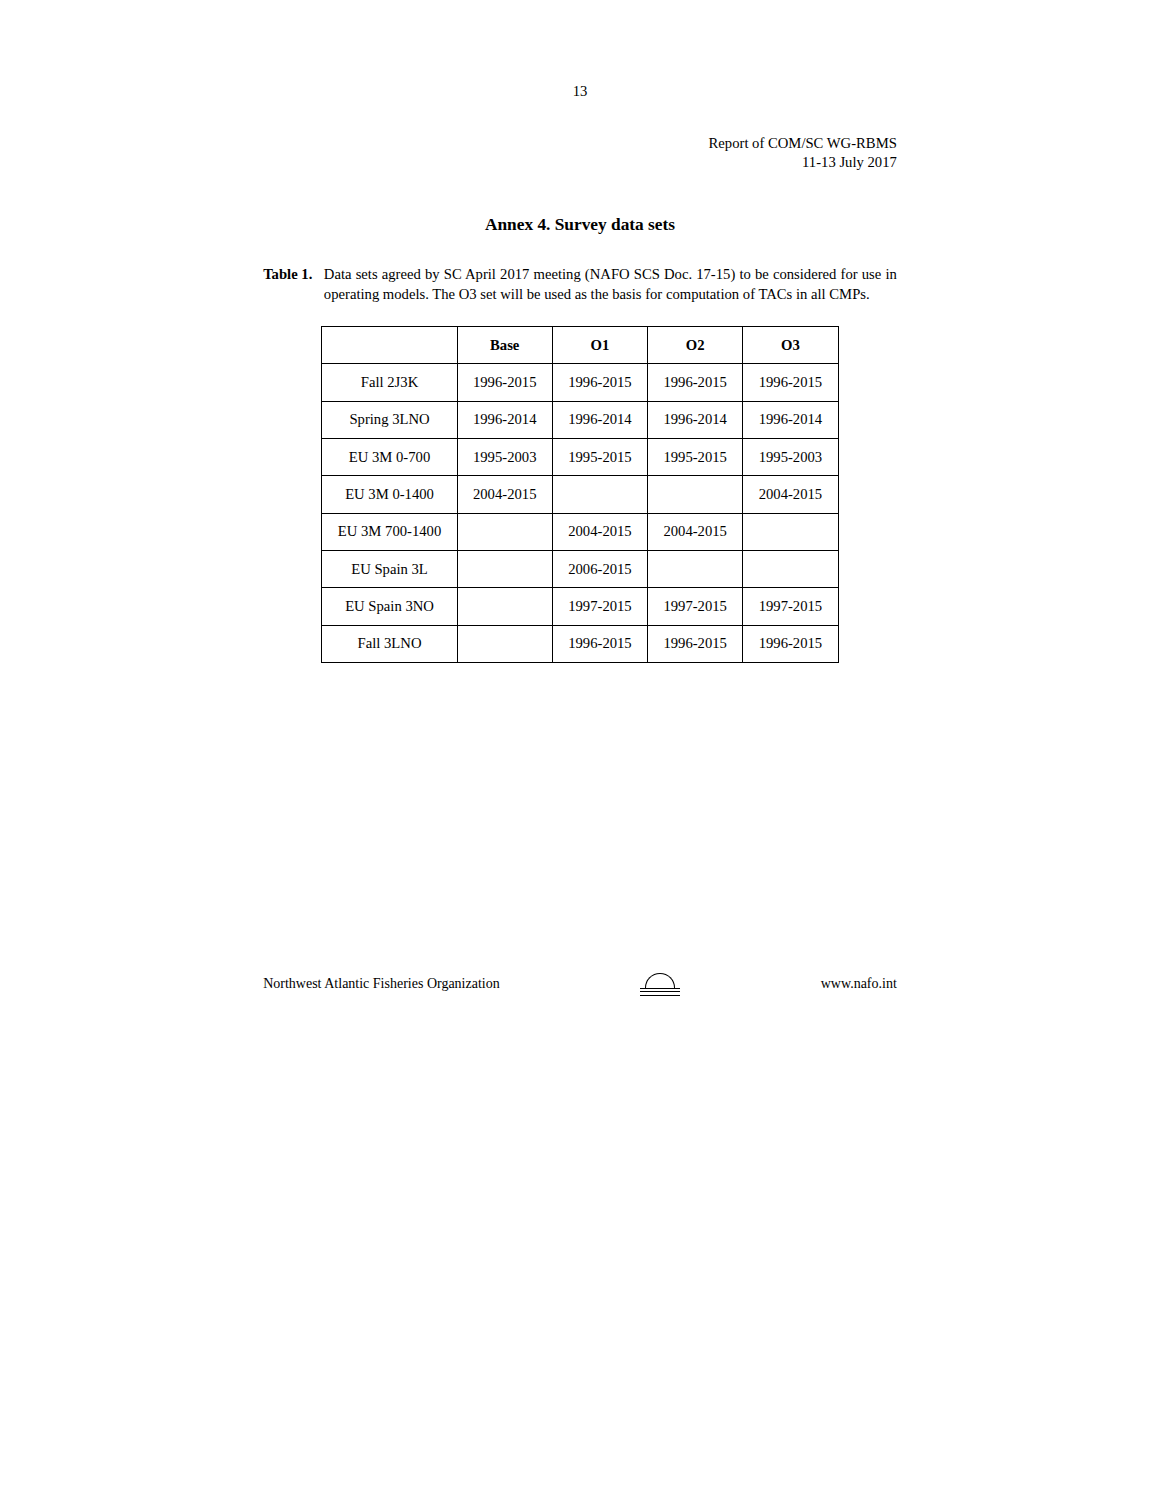13
Report of COM/SC WG-RBMS
11-13 July 2017
Annex 4. Survey data sets
Table 1. Data sets agreed by SC April 2017 meeting (NAFO SCS Doc. 17-15) to be considered for use in operating models. The O3 set will be used as the basis for computation of TACs in all CMPs.
| | Base | O1 | O2 | O3 |
| --- | --- | --- | --- | --- |
| Fall 2J3K | 1996-2015 | 1996-2015 | 1996-2015 | 1996-2015 |
| Spring 3LNO | 1996-2014 | 1996-2014 | 1996-2014 | 1996-2014 |
| EU 3M 0-700 | 1995-2003 | 1995-2015 | 1995-2015 | 1995-2003 |
| EU 3M 0-1400 | 2004-2015 | | | 2004-2015 |
| EU 3M 700-1400 | | 2004-2015 | 2004-2015 | |
| EU Spain 3L | | 2006-2015 | | |
| EU Spain 3NO | | 1997-2015 | 1997-2015 | 1997-2015 |
| Fall 3LNO | | 1996-2015 | 1996-2015 | 1996-2015 |
Northwest Atlantic Fisheries Organization
www.nafo.int